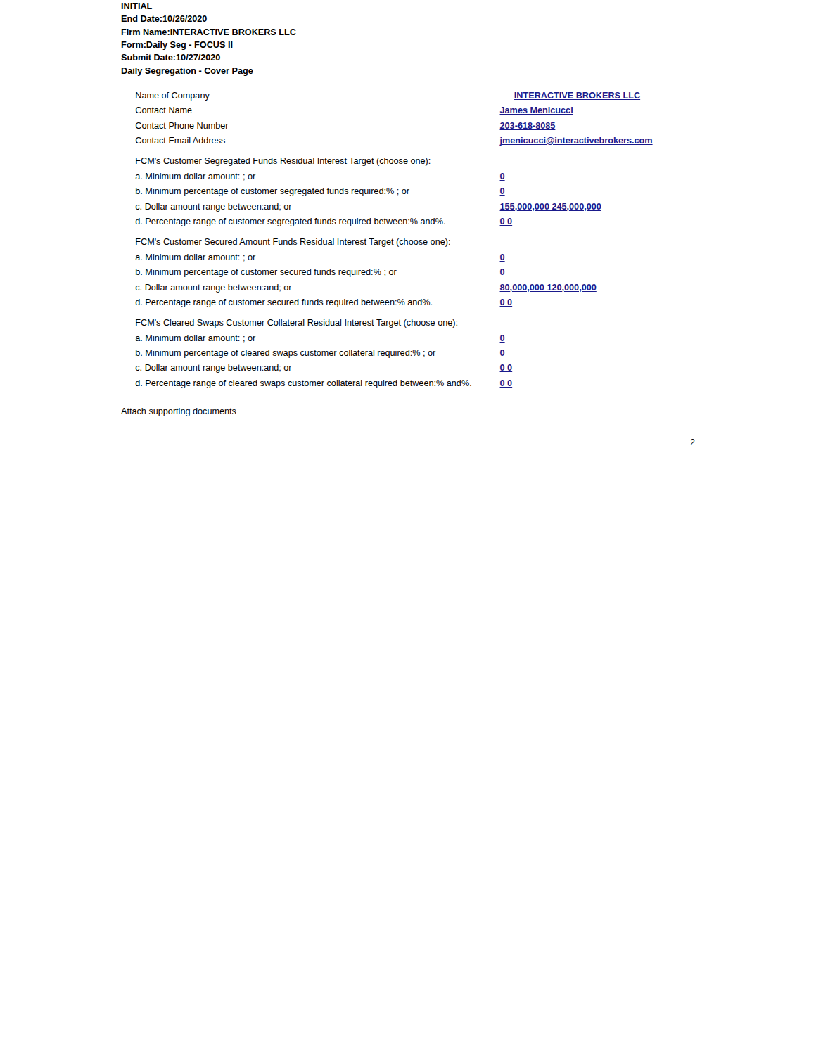INITIAL
End Date:10/26/2020
Firm Name:INTERACTIVE BROKERS LLC
Form:Daily Seg - FOCUS II
Submit Date:10/27/2020
Daily Segregation - Cover Page
| Name of Company | INTERACTIVE BROKERS LLC |
| Contact Name | James Menicucci |
| Contact Phone Number | 203-618-8085 |
| Contact Email Address | jmenicucci@interactivebrokers.com |
| FCM's Customer Segregated Funds Residual Interest Target (choose one): |
| a. Minimum dollar amount: ; or | 0 |
| b. Minimum percentage of customer segregated funds required:% ; or | 0 |
| c. Dollar amount range between:and; or | 155,000,000 245,000,000 |
| d. Percentage range of customer segregated funds required between:% and%. | 0 0 |
| FCM's Customer Secured Amount Funds Residual Interest Target (choose one): |
| a. Minimum dollar amount: ; or | 0 |
| b. Minimum percentage of customer secured funds required:% ; or | 0 |
| c. Dollar amount range between:and; or | 80,000,000 120,000,000 |
| d. Percentage range of customer secured funds required between:% and%. | 0 0 |
| FCM's Cleared Swaps Customer Collateral Residual Interest Target (choose one): |
| a. Minimum dollar amount: ; or | 0 |
| b. Minimum percentage of cleared swaps customer collateral required:% ; or | 0 |
| c. Dollar amount range between:and; or | 0 0 |
| d. Percentage range of cleared swaps customer collateral required between:% and%. | 0 0 |
Attach supporting documents
2